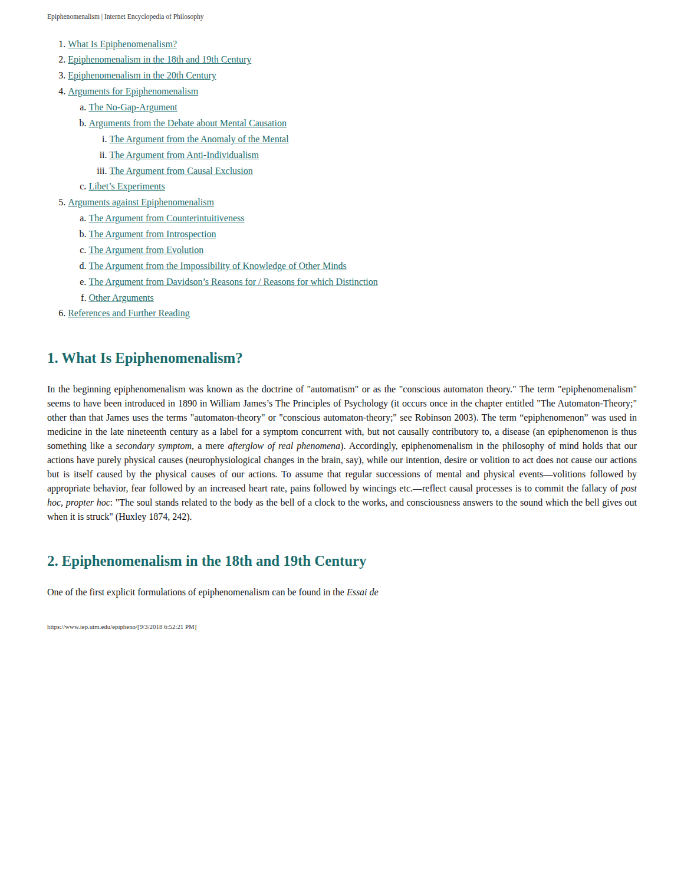Epiphenomenalism | Internet Encyclopedia of Philosophy
What Is Epiphenomenalism?
Epiphenomenalism in the 18th and 19th Century
Epiphenomenalism in the 20th Century
Arguments for Epiphenomenalism
The No-Gap-Argument
Arguments from the Debate about Mental Causation
The Argument from the Anomaly of the Mental
The Argument from Anti-Individualism
The Argument from Causal Exclusion
Libet’s Experiments
Arguments against Epiphenomenalism
The Argument from Counterintuitiveness
The Argument from Introspection
The Argument from Evolution
The Argument from the Impossibility of Knowledge of Other Minds
The Argument from Davidson’s Reasons for / Reasons for which Distinction
Other Arguments
References and Further Reading
1. What Is Epiphenomenalism?
In the beginning epiphenomenalism was known as the doctrine of "automatism" or as the "conscious automaton theory." The term "epiphenomenalism" seems to have been introduced in 1890 in William James’s The Principles of Psychology (it occurs once in the chapter entitled "The Automaton-Theory;" other than that James uses the terms "automaton-theory" or "conscious automaton-theory;" see Robinson 2003). The term “epiphenomenon” was used in medicine in the late nineteenth century as a label for a symptom concurrent with, but not causally contributory to, a disease (an epiphenomenon is thus something like a secondary symptom, a mere afterglow of real phenomena). Accordingly, epiphenomenalism in the philosophy of mind holds that our actions have purely physical causes (neurophysiological changes in the brain, say), while our intention, desire or volition to act does not cause our actions but is itself caused by the physical causes of our actions. To assume that regular successions of mental and physical events—volitions followed by appropriate behavior, fear followed by an increased heart rate, pains followed by wincings etc.—reflect causal processes is to commit the fallacy of post hoc, propter hoc: "The soul stands related to the body as the bell of a clock to the works, and consciousness answers to the sound which the bell gives out when it is struck" (Huxley 1874, 242).
2. Epiphenomenalism in the 18th and 19th Century
One of the first explicit formulations of epiphenomenalism can be found in the Essai de
https://www.iep.utm.edu/epipheno/[9/3/2018 6:52:21 PM]